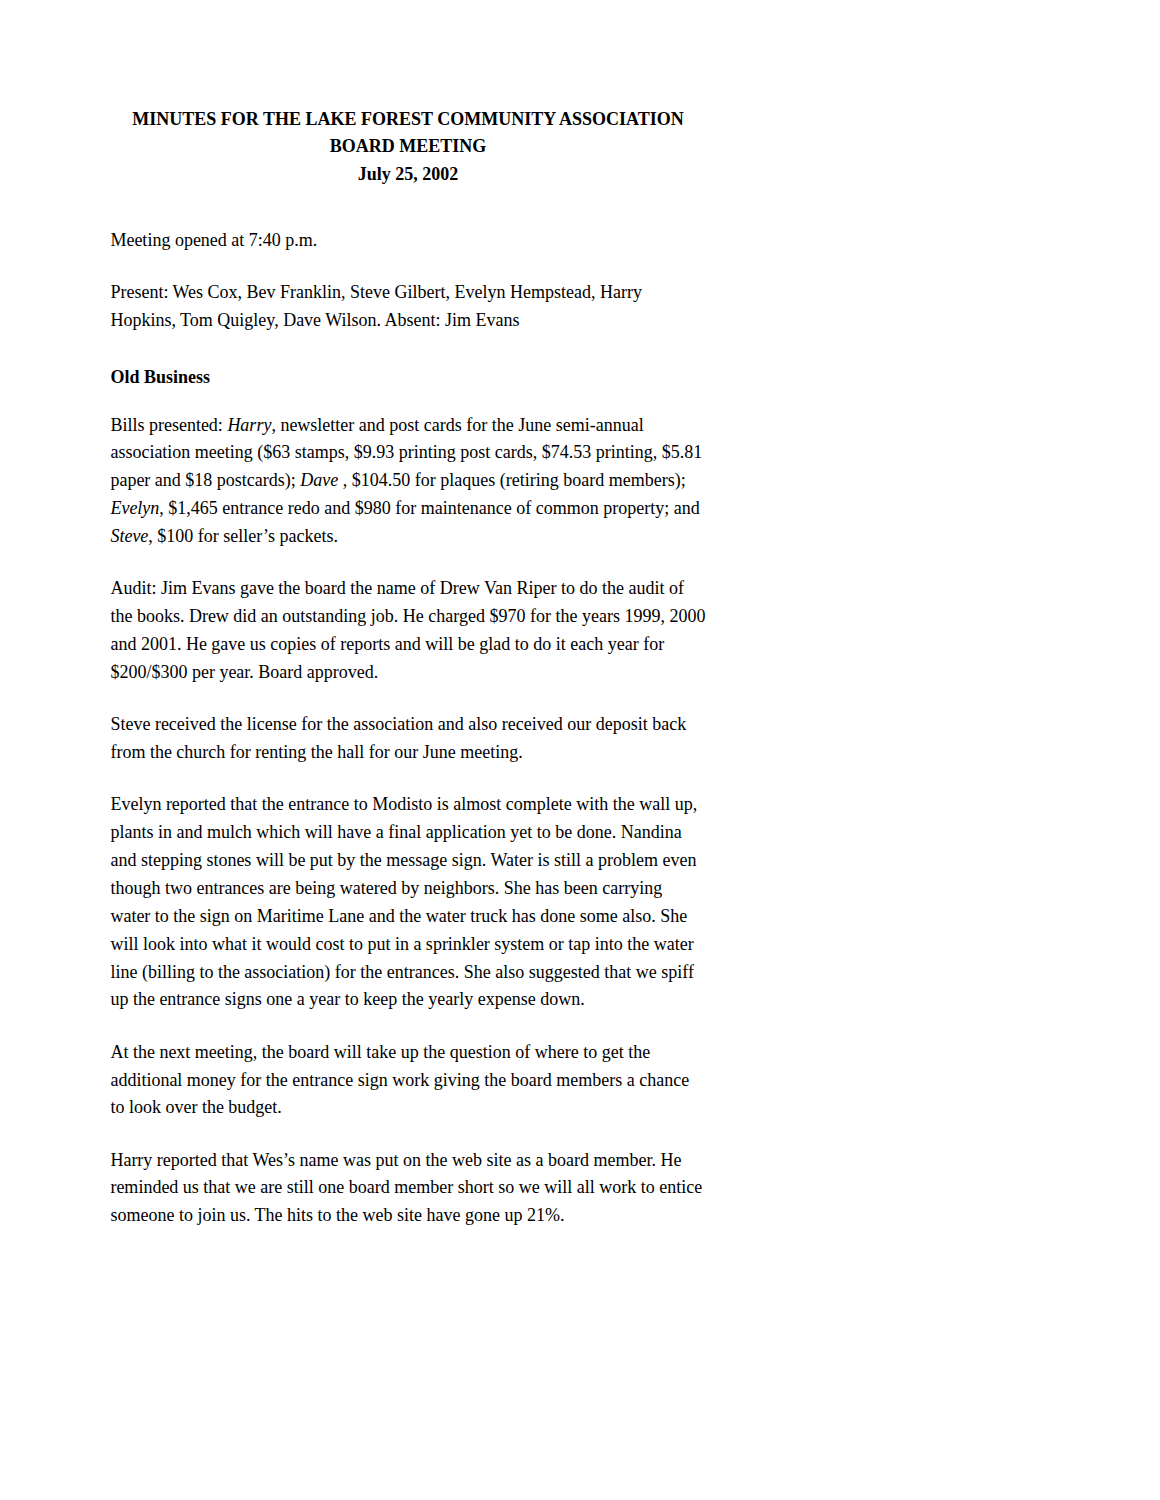Minutes for the Lake Forest Community Association Board Meeting July 25, 2002
Meeting opened at 7:40 p.m.
Present: Wes Cox, Bev Franklin, Steve Gilbert, Evelyn Hempstead, Harry Hopkins, Tom Quigley, Dave Wilson. Absent: Jim Evans
Old Business
Bills presented: Harry, newsletter and post cards for the June semi-annual association meeting ($63 stamps, $9.93 printing post cards, $74.53 printing, $5.81 paper and $18 postcards); Dave , $104.50 for plaques (retiring board members); Evelyn, $1,465 entrance redo and $980 for maintenance of common property; and Steve, $100 for seller’s packets.
Audit: Jim Evans gave the board the name of Drew Van Riper to do the audit of the books. Drew did an outstanding job. He charged $970 for the years 1999, 2000 and 2001. He gave us copies of reports and will be glad to do it each year for $200/$300 per year. Board approved.
Steve received the license for the association and also received our deposit back from the church for renting the hall for our June meeting.
Evelyn reported that the entrance to Modisto is almost complete with the wall up, plants in and mulch which will have a final application yet to be done. Nandina and stepping stones will be put by the message sign. Water is still a problem even though two entrances are being watered by neighbors. She has been carrying water to the sign on Maritime Lane and the water truck has done some also. She will look into what it would cost to put in a sprinkler system or tap into the water line (billing to the association) for the entrances. She also suggested that we spiff up the entrance signs one a year to keep the yearly expense down.
At the next meeting, the board will take up the question of where to get the additional money for the entrance sign work giving the board members a chance to look over the budget.
Harry reported that Wes’s name was put on the web site as a board member. He reminded us that we are still one board member short so we will all work to entice someone to join us. The hits to the web site have gone up 21%.